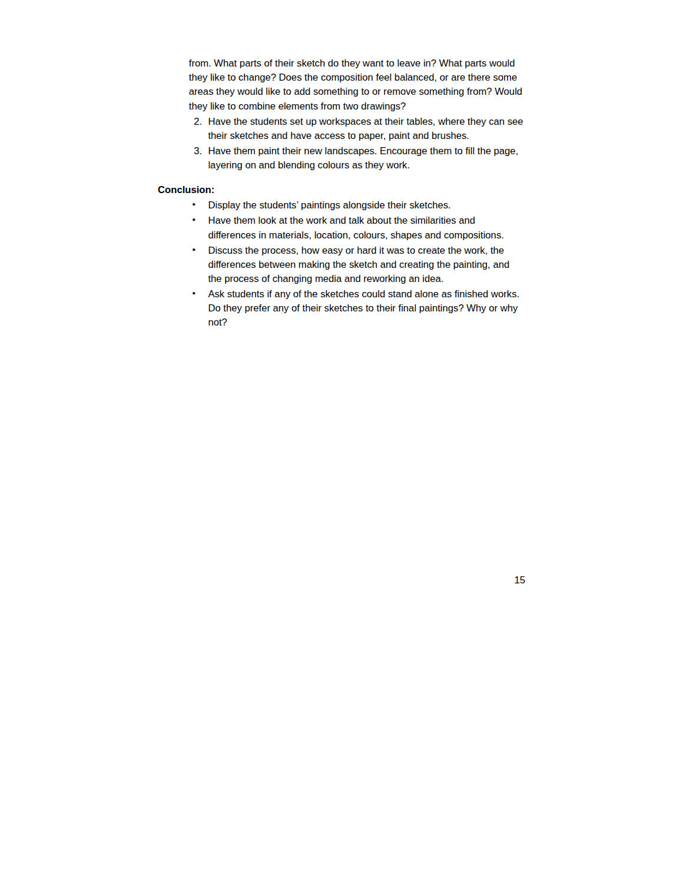from. What parts of their sketch do they want to leave in? What parts would they like to change? Does the composition feel balanced, or are there some areas they would like to add something to or remove something from? Would they like to combine elements from two drawings?
Have the students set up workspaces at their tables, where they can see their sketches and have access to paper, paint and brushes.
Have them paint their new landscapes. Encourage them to fill the page, layering on and blending colours as they work.
Conclusion:
Display the students’ paintings alongside their sketches.
Have them look at the work and talk about the similarities and differences in materials, location, colours, shapes and compositions.
Discuss the process, how easy or hard it was to create the work, the differences between making the sketch and creating the painting, and the process of changing media and reworking an idea.
Ask students if any of the sketches could stand alone as finished works. Do they prefer any of their sketches to their final paintings? Why or why not?
15